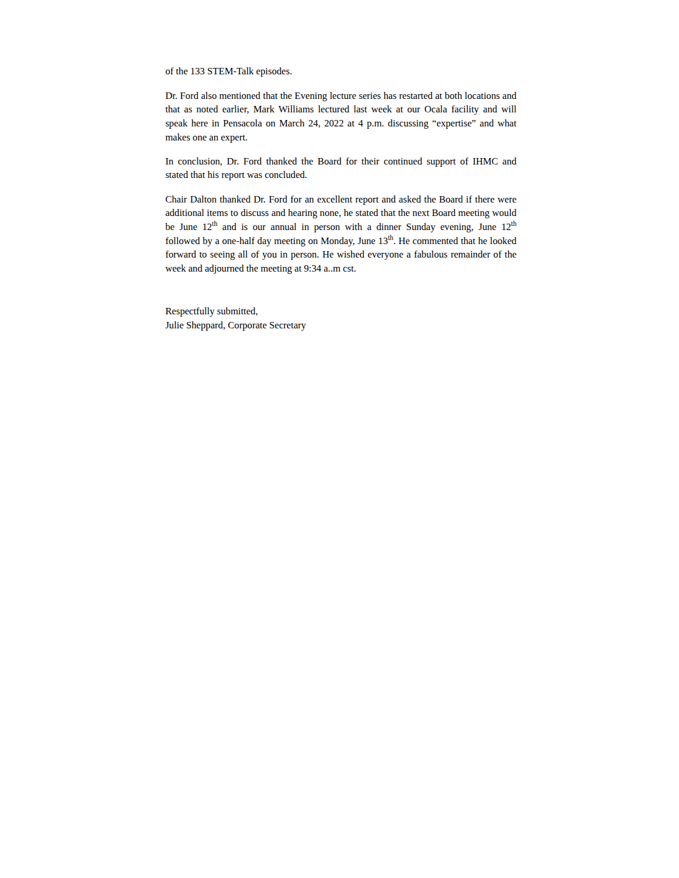of the 133 STEM-Talk episodes.
Dr. Ford also mentioned that the Evening lecture series has restarted at both locations and that as noted earlier, Mark Williams lectured last week at our Ocala facility and will speak here in Pensacola on March 24, 2022 at 4 p.m. discussing “expertise” and what makes one an expert.
In conclusion, Dr. Ford thanked the Board for their continued support of IHMC and stated that his report was concluded.
Chair Dalton thanked Dr. Ford for an excellent report and asked the Board if there were additional items to discuss and hearing none, he stated that the next Board meeting would be June 12th and is our annual in person with a dinner Sunday evening, June 12th followed by a one-half day meeting on Monday, June 13th. He commented that he looked forward to seeing all of you in person. He wished everyone a fabulous remainder of the week and adjourned the meeting at 9:34 a..m cst.
Respectfully submitted,
Julie Sheppard, Corporate Secretary